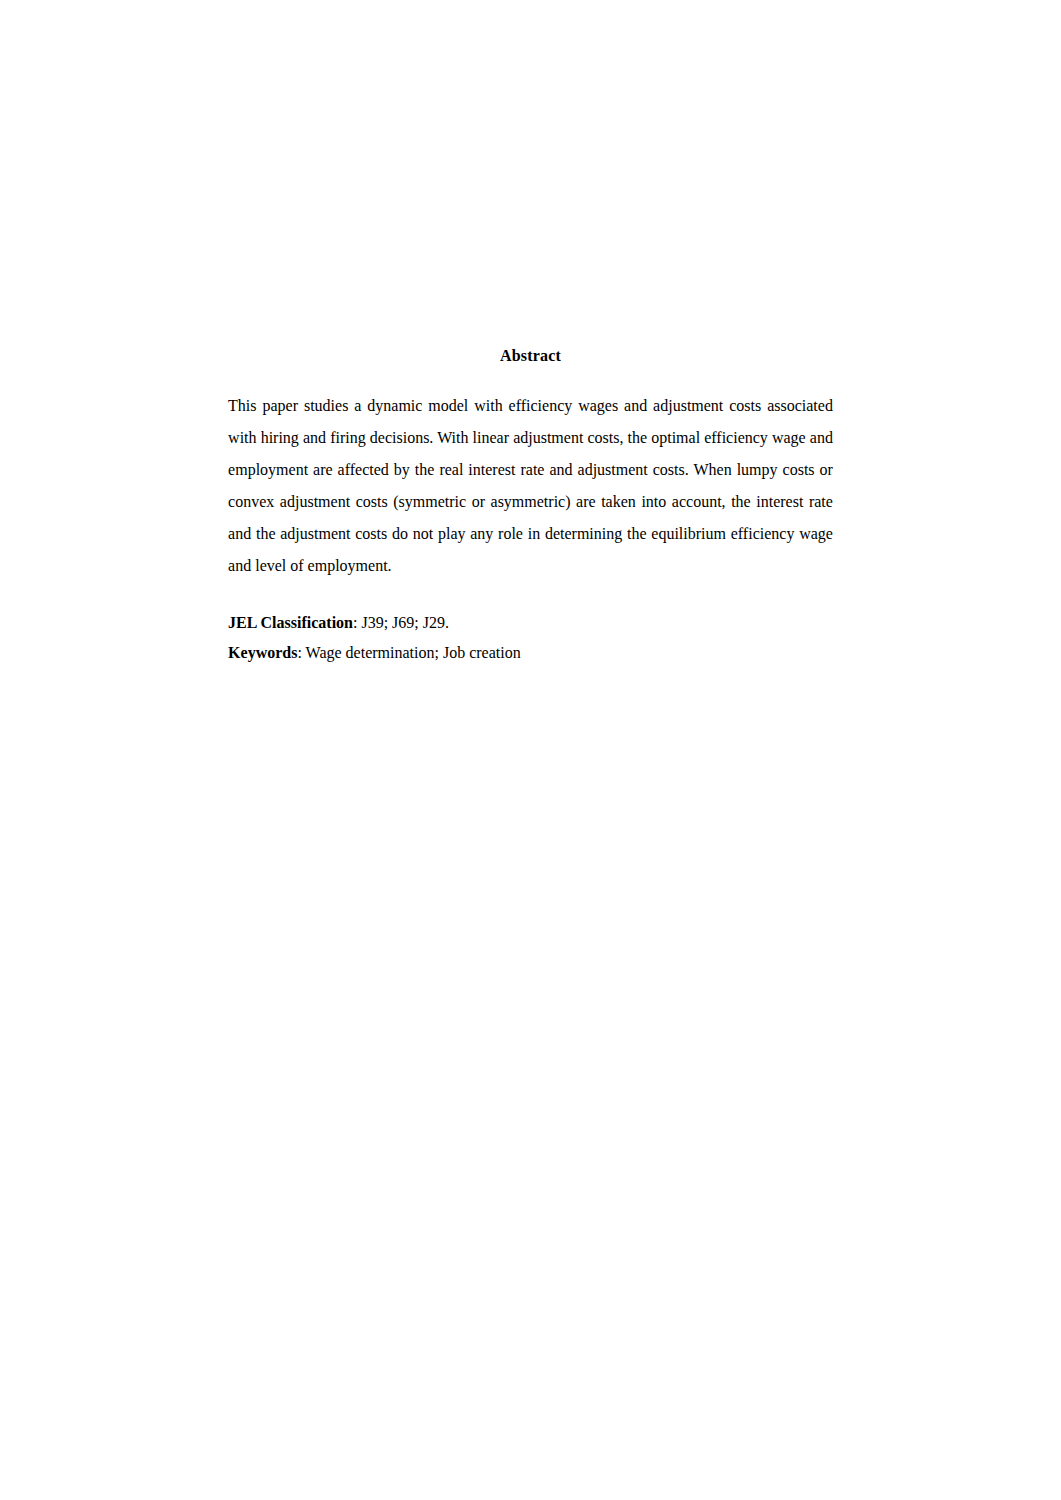Abstract
This paper studies a dynamic model with efficiency wages and adjustment costs associated with hiring and firing decisions. With linear adjustment costs, the optimal efficiency wage and employment are affected by the real interest rate and adjustment costs. When lumpy costs or convex adjustment costs (symmetric or asymmetric) are taken into account, the interest rate and the adjustment costs do not play any role in determining the equilibrium efficiency wage and level of employment.
JEL Classification: J39; J69; J29.
Keywords: Wage determination; Job creation